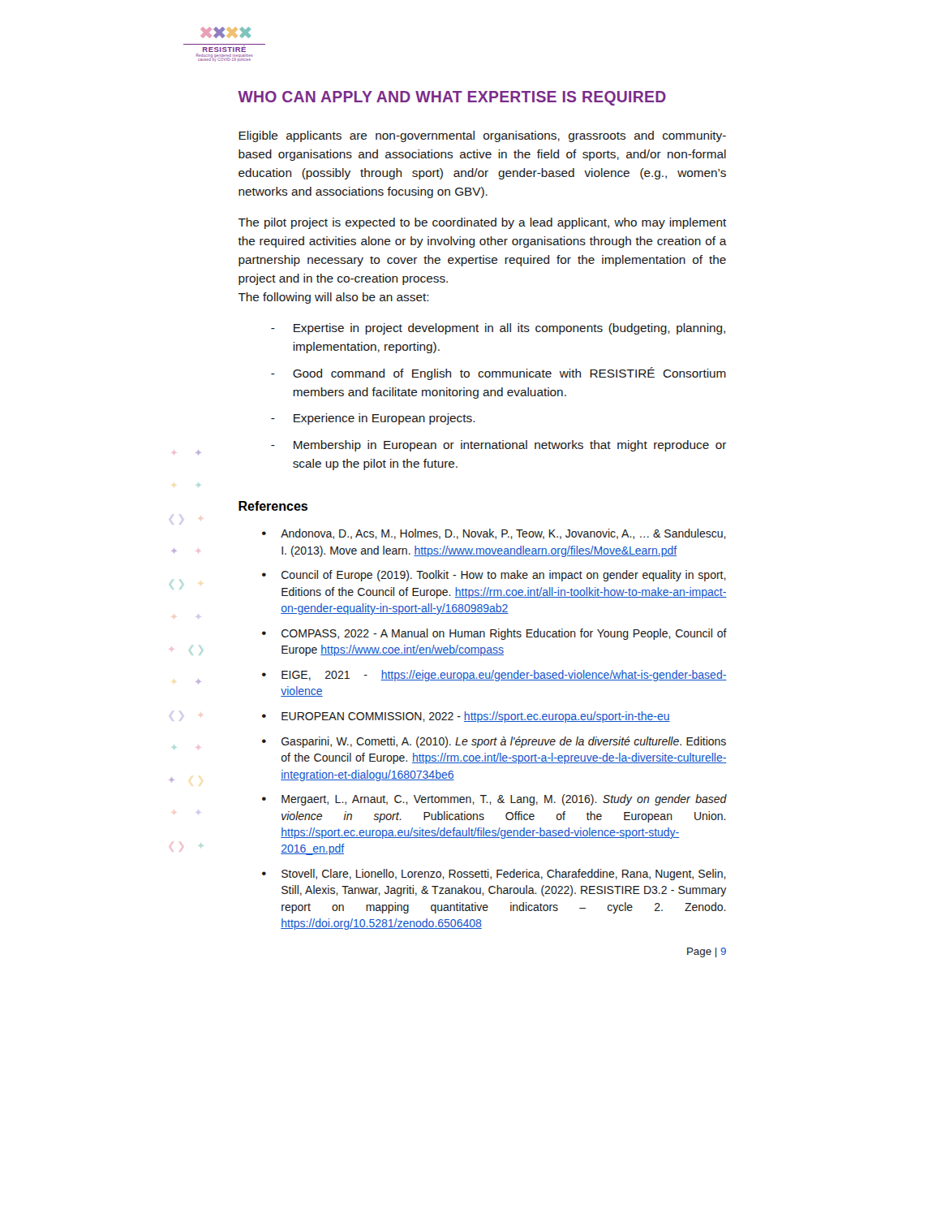✖✖✖✖
RESISTIRÉ
Reducing gendered inequalities
caused by COVID-19 policies
✦✦
✦✦
❮❯✦
✦✦
❮❯✦
✦✦
✦❮❯
✦✦
❮❯✦
✦✦
✦❮❯
✦✦
❮❯✦
Who can apply and what expertise is required
Eligible applicants are non-governmental organisations, grassroots and community-based organisations and associations active in the field of sports, and/or non-formal education (possibly through sport) and/or gender-based violence (e.g., women’s networks and associations focusing on GBV).
The pilot project is expected to be coordinated by a lead applicant, who may implement the required activities alone or by involving other organisations through the creation of a partnership necessary to cover the expertise required for the implementation of the project and in the co-creation process.
The following will also be an asset:
Expertise in project development in all its components (budgeting, planning, implementation, reporting).
Good command of English to communicate with RESISTIRÉ Consortium members and facilitate monitoring and evaluation.
Experience in European projects.
Membership in European or international networks that might reproduce or scale up the pilot in the future.
References
Andonova, D., Acs, M., Holmes, D., Novak, P., Teow, K., Jovanovic, A., … & Sandulescu, I. (2013). Move and learn. https://www.moveandlearn.org/files/Move&Learn.pdf
Council of Europe (2019). Toolkit - How to make an impact on gender equality in sport, Editions of the Council of Europe. https://rm.coe.int/all-in-toolkit-how-to-make-an-impact-on-gender-equality-in-sport-all-y/1680989ab2
COMPASS, 2022 - A Manual on Human Rights Education for Young People, Council of Europe https://www.coe.int/en/web/compass
EIGE, 2021 - https://eige.europa.eu/gender-based-violence/what-is-gender-based-violence
EUROPEAN COMMISSION, 2022 - https://sport.ec.europa.eu/sport-in-the-eu
Gasparini, W., Cometti, A. (2010). Le sport à l'épreuve de la diversité culturelle. Editions of the Council of Europe. https://rm.coe.int/le-sport-a-l-epreuve-de-la-diversite-culturelle-integration-et-dialogu/1680734be6
Mergaert, L., Arnaut, C., Vertommen, T., & Lang, M. (2016). Study on gender based violence in sport. Publications Office of the European Union. https://sport.ec.europa.eu/sites/default/files/gender-based-violence-sport-study-2016_en.pdf
Stovell, Clare, Lionello, Lorenzo, Rossetti, Federica, Charafeddine, Rana, Nugent, Selin, Still, Alexis, Tanwar, Jagriti, & Tzanakou, Charoula. (2022). RESISTIRE D3.2 - Summary report on mapping quantitative indicators – cycle 2. Zenodo. https://doi.org/10.5281/zenodo.6506408
Page | 9